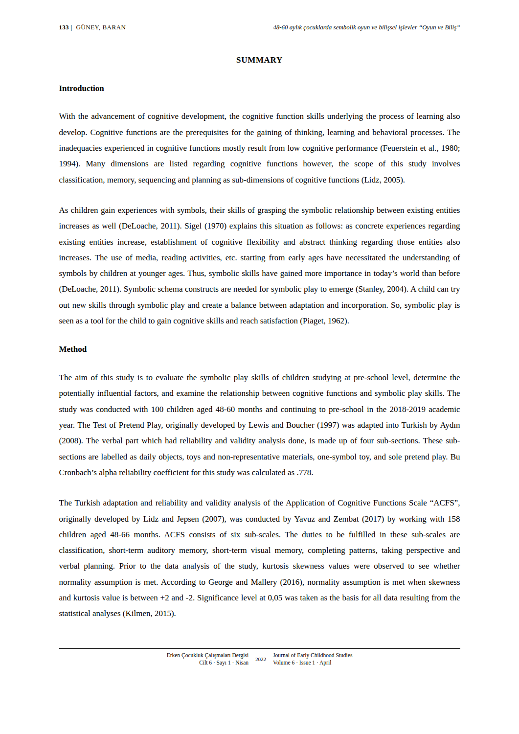133 | GÜNEY, BARAN 48-60 aylık çocuklarda sembolik oyun ve bilişsel işlevler “Oyun ve Biliş”
SUMMARY
Introduction
With the advancement of cognitive development, the cognitive function skills underlying the process of learning also develop. Cognitive functions are the prerequisites for the gaining of thinking, learning and behavioral processes. The inadequacies experienced in cognitive functions mostly result from low cognitive performance (Feuerstein et al., 1980; 1994). Many dimensions are listed regarding cognitive functions however, the scope of this study involves classification, memory, sequencing and planning as sub-dimensions of cognitive functions (Lidz, 2005).
As children gain experiences with symbols, their skills of grasping the symbolic relationship between existing entities increases as well (DeLoache, 2011). Sigel (1970) explains this situation as follows: as concrete experiences regarding existing entities increase, establishment of cognitive flexibility and abstract thinking regarding those entities also increases. The use of media, reading activities, etc. starting from early ages have necessitated the understanding of symbols by children at younger ages. Thus, symbolic skills have gained more importance in today’s world than before (DeLoache, 2011). Symbolic schema constructs are needed for symbolic play to emerge (Stanley, 2004). A child can try out new skills through symbolic play and create a balance between adaptation and incorporation. So, symbolic play is seen as a tool for the child to gain cognitive skills and reach satisfaction (Piaget, 1962).
Method
The aim of this study is to evaluate the symbolic play skills of children studying at pre-school level, determine the potentially influential factors, and examine the relationship between cognitive functions and symbolic play skills. The study was conducted with 100 children aged 48-60 months and continuing to pre-school in the 2018-2019 academic year. The Test of Pretend Play, originally developed by Lewis and Boucher (1997) was adapted into Turkish by Aydın (2008). The verbal part which had reliability and validity analysis done, is made up of four sub-sections. These sub-sections are labelled as daily objects, toys and non-representative materials, one-symbol toy, and sole pretend play. Bu Cronbach’s alpha reliability coefficient for this study was calculated as .778.
The Turkish adaptation and reliability and validity analysis of the Application of Cognitive Functions Scale “ACFS”, originally developed by Lidz and Jepsen (2007), was conducted by Yavuz and Zembat (2017) by working with 158 children aged 48-66 months. ACFS consists of six sub-scales. The duties to be fulfilled in these sub-scales are classification, short-term auditory memory, short-term visual memory, completing patterns, taking perspective and verbal planning. Prior to the data analysis of the study, kurtosis skewness values were observed to see whether normality assumption is met. According to George and Mallery (2016), normality assumption is met when skewness and kurtosis value is between +2 and -2. Significance level at 0,05 was taken as the basis for all data resulting from the statistical analyses (Kilmen, 2015).
Erken Çocukluk Çalışmaları Dergisi Cilt 6 · Sayı 1 · Nisan
2022
Journal of Early Childhood Studies Volume 6 · Issue 1 · April